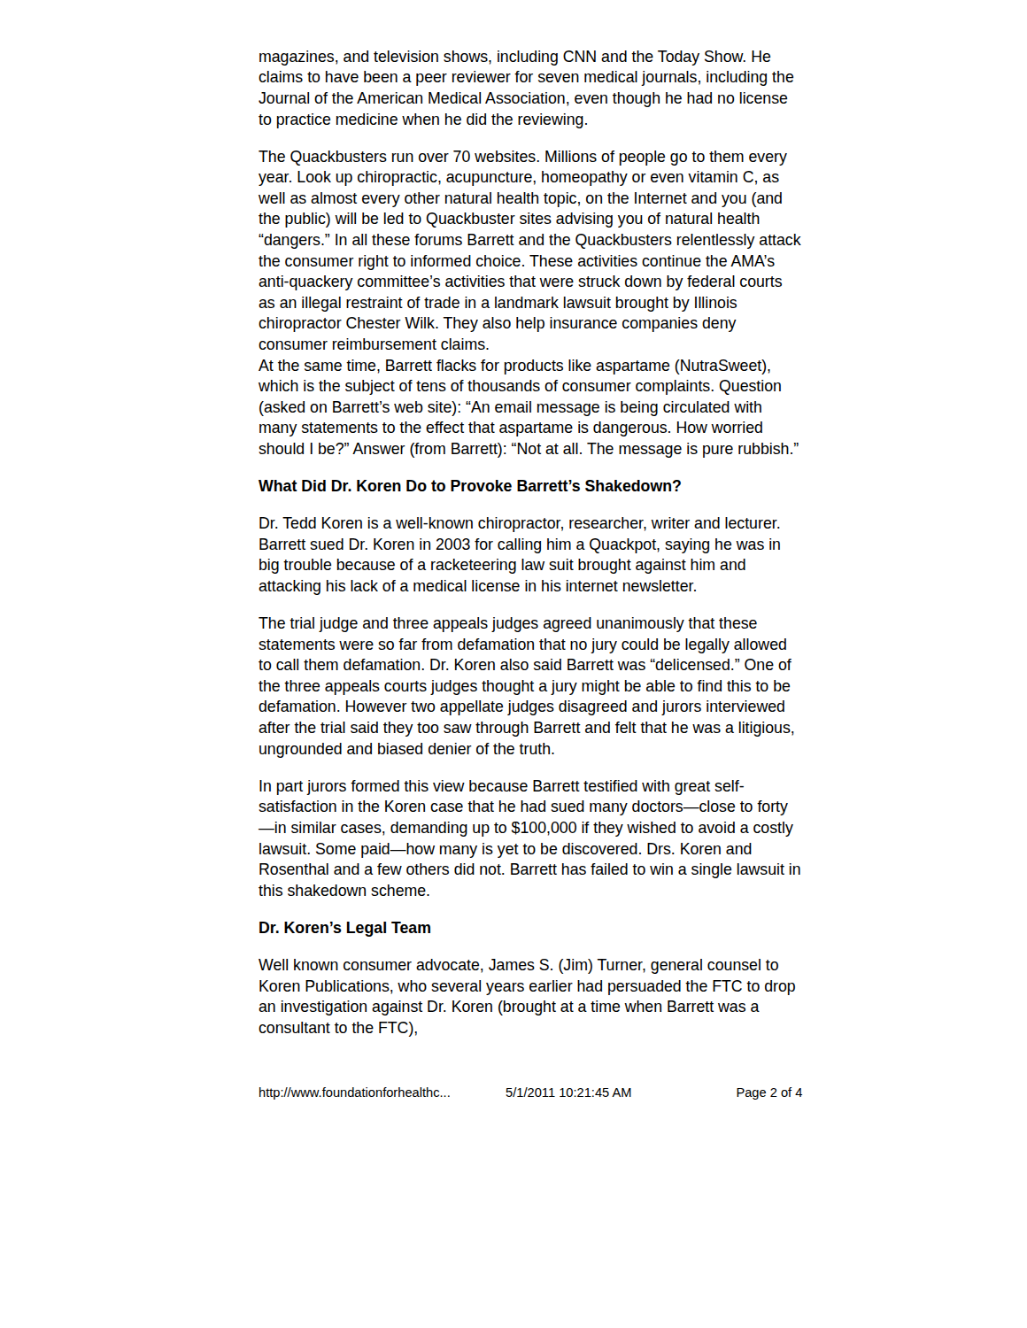magazines, and television shows, including CNN and the Today Show. He claims to have been a peer reviewer for seven medical journals, including the Journal of the American Medical Association, even though he had no license to practice medicine when he did the reviewing.
The Quackbusters run over 70 websites. Millions of people go to them every year. Look up chiropractic, acupuncture, homeopathy or even vitamin C, as well as almost every other natural health topic, on the Internet and you (and the public) will be led to Quackbuster sites advising you of natural health “dangers.” In all these forums Barrett and the Quackbusters relentlessly attack the consumer right to informed choice. These activities continue the AMA’s anti-quackery committee’s activities that were struck down by federal courts as an illegal restraint of trade in a landmark lawsuit brought by Illinois chiropractor Chester Wilk. They also help insurance companies deny consumer reimbursement claims.
At the same time, Barrett flacks for products like aspartame (NutraSweet), which is the subject of tens of thousands of consumer complaints. Question (asked on Barrett’s web site): “An email message is being circulated with many statements to the effect that aspartame is dangerous. How worried should I be?” Answer (from Barrett): “Not at all. The message is pure rubbish.”
What Did Dr. Koren Do to Provoke Barrett’s Shakedown?
Dr. Tedd Koren is a well-known chiropractor, researcher, writer and lecturer. Barrett sued Dr. Koren in 2003 for calling him a Quackpot, saying he was in big trouble because of a racketeering law suit brought against him and attacking his lack of a medical license in his internet newsletter.
The trial judge and three appeals judges agreed unanimously that these statements were so far from defamation that no jury could be legally allowed to call them defamation. Dr. Koren also said Barrett was “delicensed.” One of the three appeals courts judges thought a jury might be able to find this to be defamation. However two appellate judges disagreed and jurors interviewed after the trial said they too saw through Barrett and felt that he was a litigious, ungrounded and biased denier of the truth.
In part jurors formed this view because Barrett testified with great self-satisfaction in the Koren case that he had sued many doctors—close to forty—in similar cases, demanding up to $100,000 if they wished to avoid a costly lawsuit. Some paid—how many is yet to be discovered. Drs. Koren and Rosenthal and a few others did not. Barrett has failed to win a single lawsuit in this shakedown scheme.
Dr. Koren’s Legal Team
Well known consumer advocate, James S. (Jim) Turner, general counsel to Koren Publications, who several years earlier had persuaded the FTC to drop an investigation against Dr. Koren (brought at a time when Barrett was a consultant to the FTC),
http://www.foundationforhealthc... 5/1/2011 10:21:45 AM Page 2 of 4